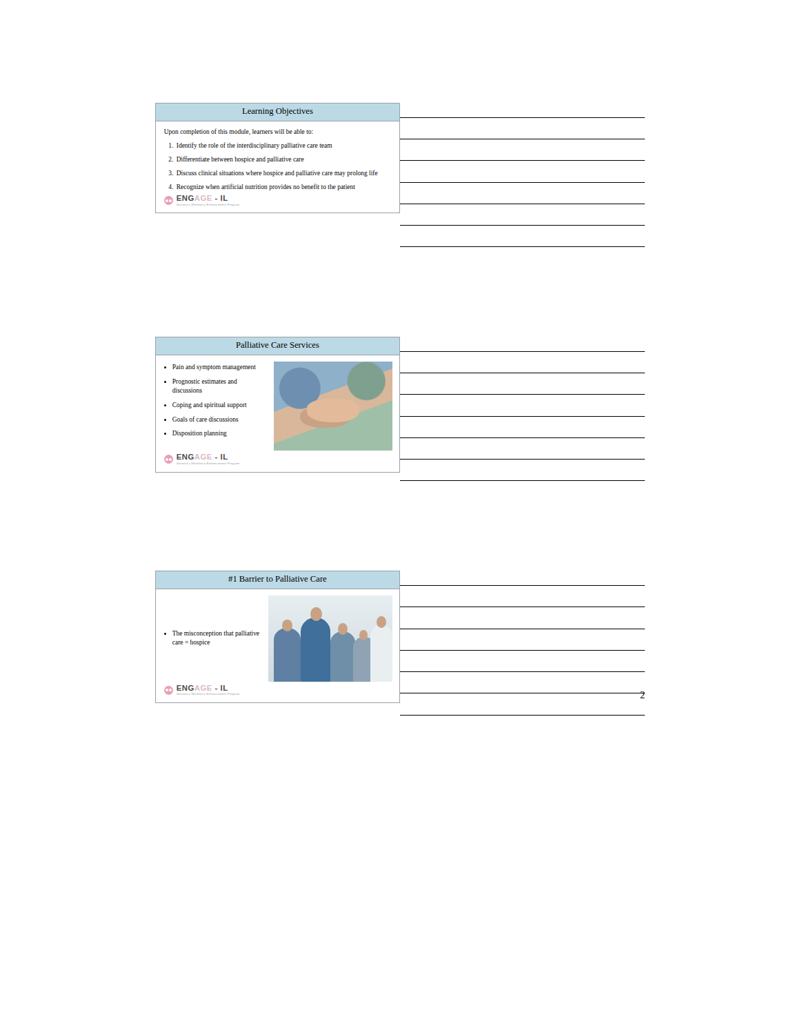Learning Objectives
Upon completion of this module, learners will be able to:
Identify the role of the interdisciplinary palliative care team
Differentiate between hospice and palliative care
Discuss clinical situations where hospice and palliative care may prolong life
Recognize when artificial nutrition provides no benefit to the patient
ENG AGE - IL Geriatrics Workforce Enhancement Program
Palliative Care Services
Pain and symptom management
Prognostic estimates and discussions
Coping and spiritual support
Goals of care discussions
Disposition planning
ENG AGE - IL Geriatrics Workforce Enhancement Program
#1 Barrier to Palliative Care
The misconception that palliative care = hospice
ENG AGE - IL Geriatrics Workforce Enhancement Program
2